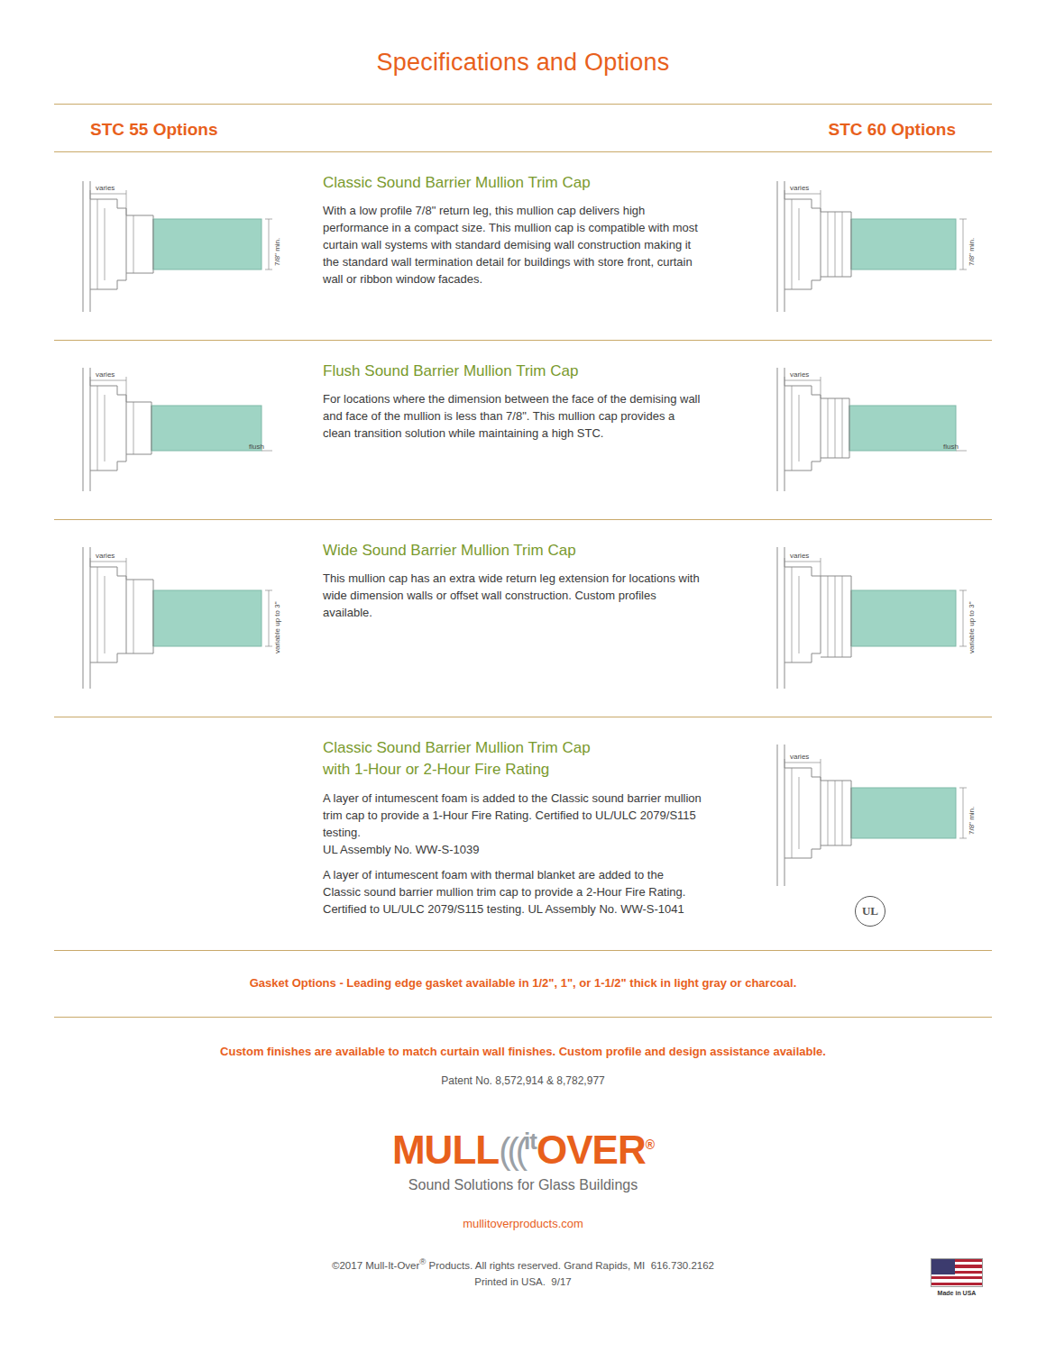Specifications and Options
STC 55 Options STC 60 Options
varies 7/8" min.
Classic Sound Barrier Mullion Trim Cap
With a low profile 7/8" return leg, this mullion cap delivers high performance in a compact size. This mullion cap is compatible with most curtain wall systems with standard demising wall construction making it the standard wall termination detail for buildings with store front, curtain wall or ribbon window facades.
varies 7/8" min.
varies flush
Flush Sound Barrier Mullion Trim Cap
For locations where the dimension between the face of the demising wall and face of the mullion is less than 7/8". This mullion cap provides a clean transition solution while maintaining a high STC.
varies flush
varies variable up to 3"
Wide Sound Barrier Mullion Trim Cap
This mullion cap has an extra wide return leg extension for locations with wide dimension walls or offset wall construction. Custom profiles available.
varies variable up to 3"
Classic Sound Barrier Mullion Trim Cap
with 1-Hour or 2-Hour Fire Rating
A layer of intumescent foam is added to the Classic sound barrier mullion trim cap to provide a 1-Hour Fire Rating. Certified to UL/ULC 2079/S115 testing.
UL Assembly No. WW-S-1039
A layer of intumescent foam with thermal blanket are added to the Classic sound barrier mullion trim cap to provide a 2-Hour Fire Rating. Certified to UL/ULC 2079/S115 testing. UL Assembly No. WW-S-1041
varies 7/8" min.
UL
Gasket Options - Leading edge gasket available in 1/2", 1", or 1-1/2" thick in light gray or charcoal.
Custom finishes are available to match curtain wall finishes. Custom profile and design assistance available.
Patent No. 8,572,914 & 8,782,977
MULL(((it OVER®
Sound Solutions for Glass Buildings
mullitoverproducts.com
©2017 Mull-It-Over® Products. All rights reserved. Grand Rapids, MI 616.730.2162
Printed in USA. 9/17
Made in USA